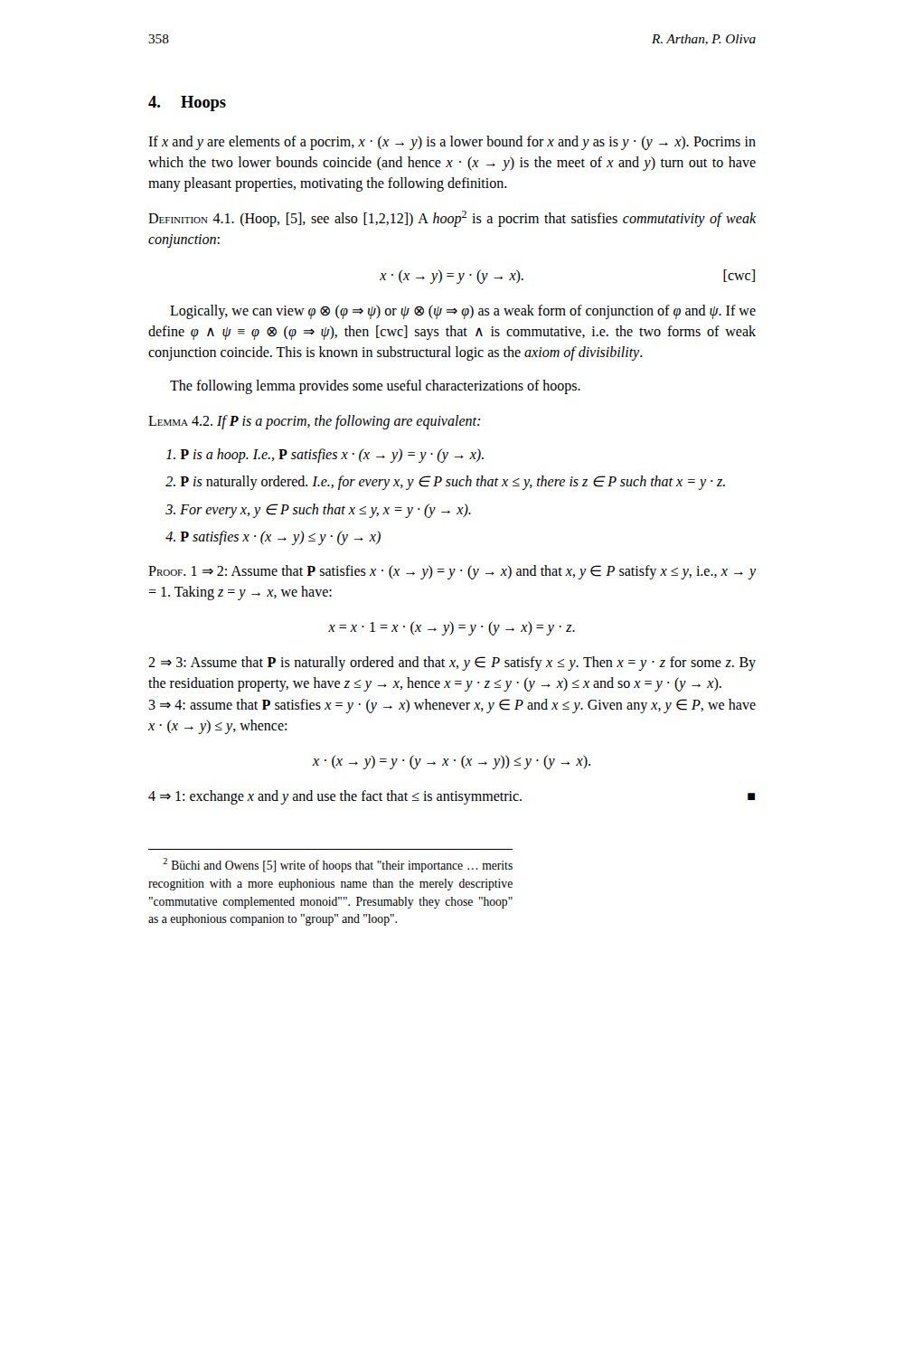358 R. Arthan, P. Oliva
4. Hoops
If x and y are elements of a pocrim, x · (x → y) is a lower bound for x and y as is y · (y → x). Pocrims in which the two lower bounds coincide (and hence x · (x → y) is the meet of x and y) turn out to have many pleasant properties, motivating the following definition.
Definition 4.1. (Hoop, [5], see also [1,2,12]) A hoop2 is a pocrim that satisfies commutativity of weak conjunction:
x · (x → y) = y · (y → x). [cwc]
Logically, we can view φ ⊗ (φ ⇒ ψ) or ψ ⊗ (ψ ⇒ φ) as a weak form of conjunction of φ and ψ. If we define φ ∧ ψ ≡ φ ⊗ (φ ⇒ ψ), then [cwc] says that ∧ is commutative, i.e. the two forms of weak conjunction coincide. This is known in substructural logic as the axiom of divisibility.
The following lemma provides some useful characterizations of hoops.
Lemma 4.2. If P is a pocrim, the following are equivalent:
P is a hoop. I.e., P satisfies x · (x → y) = y · (y → x).
P is naturally ordered. I.e., for every x, y ∈ P such that x ≤ y, there is z ∈ P such that x = y · z.
For every x, y ∈ P such that x ≤ y, x = y · (y → x).
P satisfies x · (x → y) ≤ y · (y → x)
Proof. 1 ⇒ 2: Assume that P satisfies x · (x → y) = y · (y → x) and that x, y ∈ P satisfy x ≤ y, i.e., x → y = 1. Taking z = y → x, we have:
x = x · 1 = x · (x → y) = y · (y → x) = y · z.
2 ⇒ 3: Assume that P is naturally ordered and that x, y ∈ P satisfy x ≤ y. Then x = y · z for some z. By the residuation property, we have z ≤ y → x, hence x = y · z ≤ y · (y → x) ≤ x and so x = y · (y → x).
3 ⇒ 4: assume that P satisfies x = y · (y → x) whenever x, y ∈ P and x ≤ y. Given any x, y ∈ P, we have x · (x → y) ≤ y, whence:
x · (x → y) = y · (y → x · (x → y)) ≤ y · (y → x).
4 ⇒ 1: exchange x and y and use the fact that ≤ is antisymmetric. ■
2 Büchi and Owens [5] write of hoops that "their importance … merits recognition with a more euphonious name than the merely descriptive "commutative complemented monoid"". Presumably they chose "hoop" as a euphonious companion to "group" and "loop".